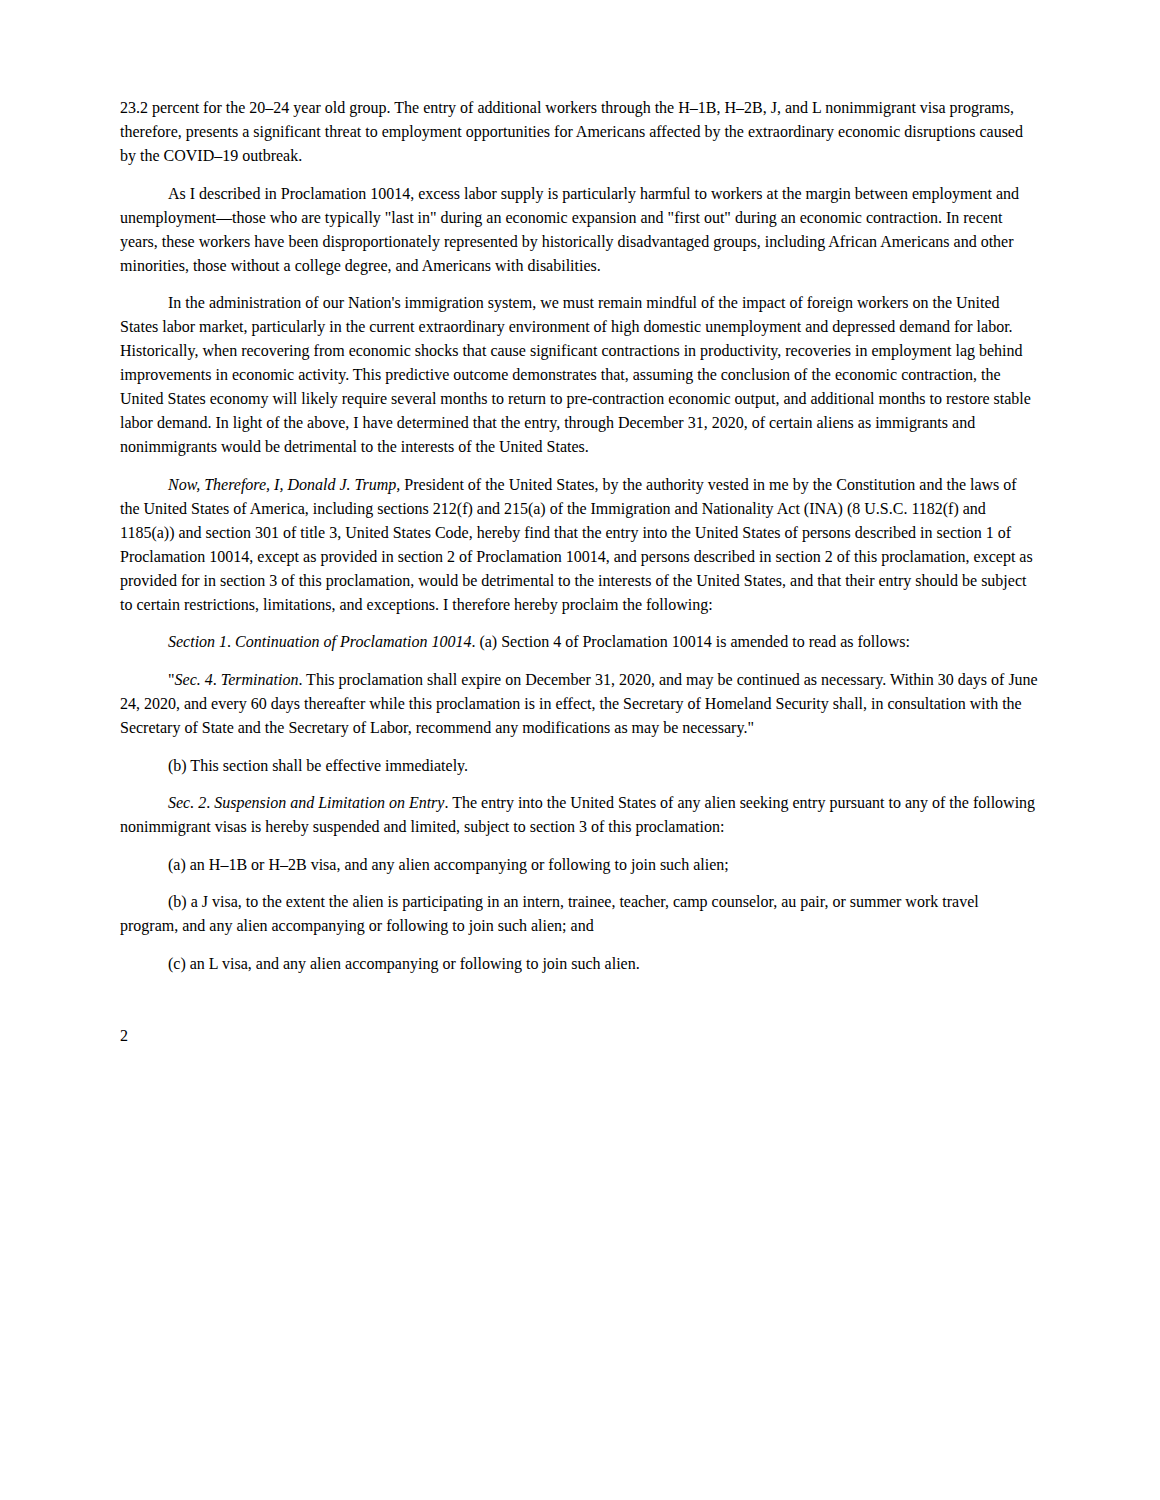23.2 percent for the 20–24 year old group. The entry of additional workers through the H–1B, H–2B, J, and L nonimmigrant visa programs, therefore, presents a significant threat to employment opportunities for Americans affected by the extraordinary economic disruptions caused by the COVID–19 outbreak.
As I described in Proclamation 10014, excess labor supply is particularly harmful to workers at the margin between employment and unemployment—those who are typically "last in" during an economic expansion and "first out" during an economic contraction. In recent years, these workers have been disproportionately represented by historically disadvantaged groups, including African Americans and other minorities, those without a college degree, and Americans with disabilities.
In the administration of our Nation's immigration system, we must remain mindful of the impact of foreign workers on the United States labor market, particularly in the current extraordinary environment of high domestic unemployment and depressed demand for labor. Historically, when recovering from economic shocks that cause significant contractions in productivity, recoveries in employment lag behind improvements in economic activity. This predictive outcome demonstrates that, assuming the conclusion of the economic contraction, the United States economy will likely require several months to return to pre-contraction economic output, and additional months to restore stable labor demand. In light of the above, I have determined that the entry, through December 31, 2020, of certain aliens as immigrants and nonimmigrants would be detrimental to the interests of the United States.
Now, Therefore, I, Donald J. Trump, President of the United States, by the authority vested in me by the Constitution and the laws of the United States of America, including sections 212(f) and 215(a) of the Immigration and Nationality Act (INA) (8 U.S.C. 1182(f) and 1185(a)) and section 301 of title 3, United States Code, hereby find that the entry into the United States of persons described in section 1 of Proclamation 10014, except as provided in section 2 of Proclamation 10014, and persons described in section 2 of this proclamation, except as provided for in section 3 of this proclamation, would be detrimental to the interests of the United States, and that their entry should be subject to certain restrictions, limitations, and exceptions. I therefore hereby proclaim the following:
Section 1. Continuation of Proclamation 10014. (a) Section 4 of Proclamation 10014 is amended to read as follows:
"Sec. 4. Termination. This proclamation shall expire on December 31, 2020, and may be continued as necessary. Within 30 days of June 24, 2020, and every 60 days thereafter while this proclamation is in effect, the Secretary of Homeland Security shall, in consultation with the Secretary of State and the Secretary of Labor, recommend any modifications as may be necessary."
(b) This section shall be effective immediately.
Sec. 2. Suspension and Limitation on Entry. The entry into the United States of any alien seeking entry pursuant to any of the following nonimmigrant visas is hereby suspended and limited, subject to section 3 of this proclamation:
(a) an H–1B or H–2B visa, and any alien accompanying or following to join such alien;
(b) a J visa, to the extent the alien is participating in an intern, trainee, teacher, camp counselor, au pair, or summer work travel program, and any alien accompanying or following to join such alien; and
(c) an L visa, and any alien accompanying or following to join such alien.
2